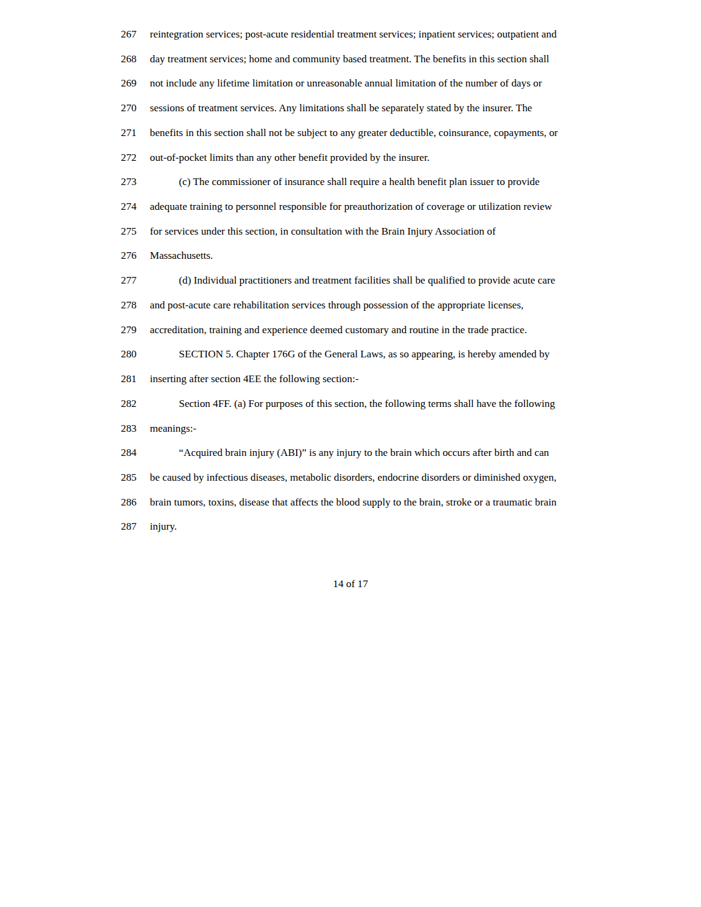267
reintegration services; post-acute residential treatment services; inpatient services; outpatient and
268
day treatment services; home and community based treatment. The benefits in this section shall
269
not include any lifetime limitation or unreasonable annual limitation of the number of days or
270
sessions of treatment services. Any limitations shall be separately stated by the insurer. The
271
benefits in this section shall not be subject to any greater deductible, coinsurance, copayments, or
272
out-of-pocket limits than any other benefit provided by the insurer.
273
(c) The commissioner of insurance shall require a health benefit plan issuer to provide
274
adequate training to personnel responsible for preauthorization of coverage or utilization review
275
for services under this section, in consultation with the Brain Injury Association of
276
Massachusetts.
277
(d) Individual practitioners and treatment facilities shall be qualified to provide acute care
278
and post-acute care rehabilitation services through possession of the appropriate licenses,
279
accreditation, training and experience deemed customary and routine in the trade practice.
280
SECTION 5. Chapter 176G of the General Laws, as so appearing, is hereby amended by
281
inserting after section 4EE the following section:-
282
Section 4FF. (a) For purposes of this section, the following terms shall have the following
283
meanings:-
284
“Acquired brain injury (ABI)” is any injury to the brain which occurs after birth and can
285
be caused by infectious diseases, metabolic disorders, endocrine disorders or diminished oxygen,
286
brain tumors, toxins, disease that affects the blood supply to the brain, stroke or a traumatic brain
287
injury.
14 of 17